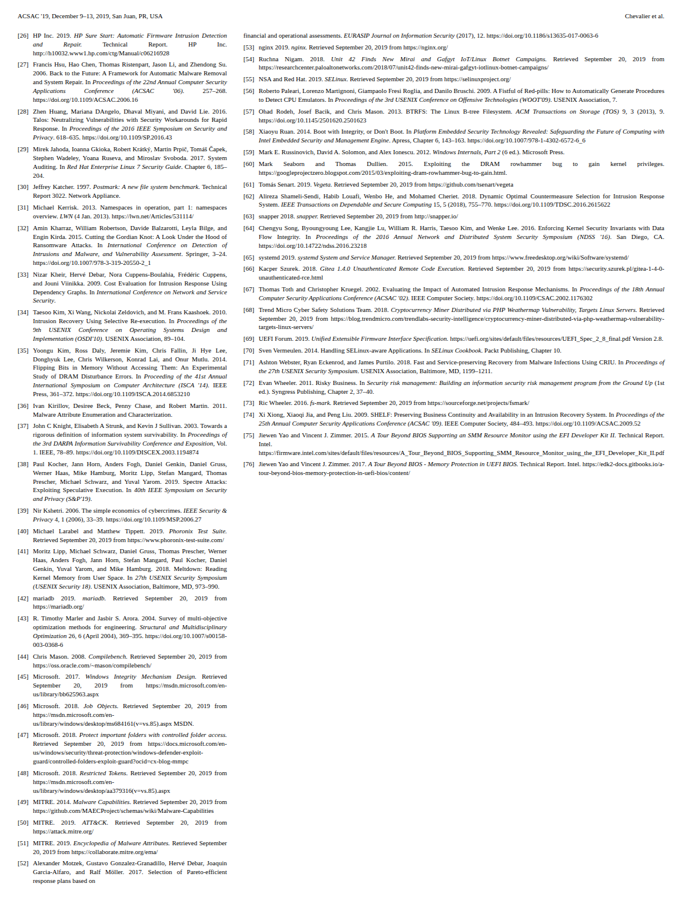ACSAC '19, December 9–13, 2019, San Juan, PR, USA
Chevalier et al.
[26] HP Inc. 2019. HP Sure Start: Automatic Firmware Intrusion Detection and Repair. Technical Report. HP Inc. http://h10032.www1.hp.com/ctg/Manual/c06216928
[27] Francis Hsu, Hao Chen, Thomas Ristenpart, Jason Li, and Zhendong Su. 2006. Back to the Future: A Framework for Automatic Malware Removal and System Repair. In Proceedings of the 22nd Annual Computer Security Applications Conference (ACSAC '06). 257–268. https://doi.org/10.1109/ACSAC.2006.16
[28] Zhen Huang, Mariana DAngelo, Dhaval Miyani, and David Lie. 2016. Talos: Neutralizing Vulnerabilities with Security Workarounds for Rapid Response. In Proceedings of the 2016 IEEE Symposium on Security and Privacy. 618–635. https://doi.org/10.1109/SP.2016.43
[29] Mirek Jahoda, Ioanna Gkioka, Robert Krátký, Martin Prpič, Tomáš Čapek, Stephen Wadeley, Yoana Ruseva, and Miroslav Svoboda. 2017. System Auditing. In Red Hat Enterprise Linux 7 Security Guide. Chapter 6, 185–204.
[30] Jeffrey Katcher. 1997. Postmark: A new file system benchmark. Technical Report 3022. Network Appliance.
[31] Michael Kerrisk. 2013. Namespaces in operation, part 1: namespaces overview. LWN (4 Jan. 2013). https://lwn.net/Articles/531114/
[32] Amin Kharraz, William Robertson, Davide Balzarotti, Leyla Bilge, and Engin Kirda. 2015. Cutting the Gordian Knot: A Look Under the Hood of Ransomware Attacks. In International Conference on Detection of Intrusions and Malware, and Vulnerability Assessment. Springer, 3–24. https://doi.org/10.1007/978-3-319-20550-2_1
[33] Nizar Kheir, Hervé Debar, Nora Cuppens-Boulahia, Frédéric Cuppens, and Jouni Viinikka. 2009. Cost Evaluation for Intrusion Response Using Dependency Graphs. In International Conference on Network and Service Security.
[34] Taesoo Kim, Xi Wang, Nickolai Zeldovich, and M. Frans Kaashoek. 2010. Intrusion Recovery Using Selective Re-execution. In Proceedings of the 9th USENIX Conference on Operating Systems Design and Implementation (OSDI'10). USENIX Association, 89–104.
[35] Yoongu Kim, Ross Daly, Jeremie Kim, Chris Fallin, Ji Hye Lee, Donghyuk Lee, Chris Wilkerson, Konrad Lai, and Onur Mutlu. 2014. Flipping Bits in Memory Without Accessing Them: An Experimental Study of DRAM Disturbance Errors. In Proceeding of the 41st Annual International Symposium on Computer Architecture (ISCA '14). IEEE Press, 361–372. https://doi.org/10.1109/ISCA.2014.6853210
[36] Ivan Kirillov, Desiree Beck, Penny Chase, and Robert Martin. 2011. Malware Attribute Enumeration and Characterization.
[37] John C Knight, Elisabeth A Strunk, and Kevin J Sullivan. 2003. Towards a rigorous definition of information system survivability. In Proceedings of the 3rd DARPA Information Survivability Conference and Exposition, Vol. 1. IEEE, 78–89. https://doi.org/10.1109/DISCEX.2003.1194874
[38] Paul Kocher, Jann Horn, Anders Fogh, Daniel Genkin, Daniel Gruss, Werner Haas, Mike Hamburg, Moritz Lipp, Stefan Mangard, Thomas Prescher, Michael Schwarz, and Yuval Yarom. 2019. Spectre Attacks: Exploiting Speculative Execution. In 40th IEEE Symposium on Security and Privacy (S&P'19).
[39] Nir Kshetri. 2006. The simple economics of cybercrimes. IEEE Security & Privacy 4, 1 (2006), 33–39. https://doi.org/10.1109/MSP.2006.27
[40] Michael Larabel and Matthew Tippett. 2019. Phoronix Test Suite. Retrieved September 20, 2019 from https://www.phoronix-test-suite.com/
[41] Moritz Lipp, Michael Schwarz, Daniel Gruss, Thomas Prescher, Werner Haas, Anders Fogh, Jann Horn, Stefan Mangard, Paul Kocher, Daniel Genkin, Yuval Yarom, and Mike Hamburg. 2018. Meltdown: Reading Kernel Memory from User Space. In 27th USENIX Security Symposium (USENIX Security 18). USENIX Association, Baltimore, MD, 973–990.
[42] mariadb 2019. mariadb. Retrieved September 20, 2019 from https://mariadb.org/
[43] R. Timothy Marler and Jasbir S. Arora. 2004. Survey of multi-objective optimization methods for engineering. Structural and Multidisciplinary Optimization 26, 6 (April 2004), 369–395. https://doi.org/10.1007/s00158-003-0368-6
[44] Chris Mason. 2008. Compilebench. Retrieved September 20, 2019 from https://oss.oracle.com/~mason/compilebench/
[45] Microsoft. 2017. Windows Integrity Mechanism Design. Retrieved September 20, 2019 from https://msdn.microsoft.com/en-us/library/bb625963.aspx
[46] Microsoft. 2018. Job Objects. Retrieved September 20, 2019 from https://msdn.microsoft.com/en-us/library/windows/desktop/ms684161(v=vs.85).aspx MSDN.
[47] Microsoft. 2018. Protect important folders with controlled folder access. Retrieved September 20, 2019 from https://docs.microsoft.com/en-us/windows/security/threat-protection/windows-defender-exploit-guard/controlled-folders-exploit-guard?ocid=cx-blog-mmpc
[48] Microsoft. 2018. Restricted Tokens. Retrieved September 20, 2019 from https://msdn.microsoft.com/en-us/library/windows/desktop/aa379316(v=vs.85).aspx
[49] MITRE. 2014. Malware Capabilities. Retrieved September 20, 2019 from https://github.com/MAECProject/schemas/wiki/Malware-Capabilities
[50] MITRE. 2019. ATT&CK. Retrieved September 20, 2019 from https://attack.mitre.org/
[51] MITRE. 2019. Encyclopedia of Malware Attributes. Retrieved September 20, 2019 from https://collaborate.mitre.org/ema/
[52] Alexander Motzek, Gustavo Gonzalez-Granadillo, Hervé Debar, Joaquin Garcia-Alfaro, and Ralf Möller. 2017. Selection of Pareto-efficient response plans based on
financial and operational assessments. EURASIP Journal on Information Security (2017), 12. https://doi.org/10.1186/s13635-017-0063-6
[53] nginx 2019. nginx. Retrieved September 20, 2019 from https://nginx.org/
[54] Ruchna Nigam. 2018. Unit 42 Finds New Mirai and Gafgyt IoT/Linux Botnet Campaigns. Retrieved September 20, 2019 from https://researchcenter.paloaltonetworks.com/2018/07/unit42-finds-new-mirai-gafgyt-iotlinux-botnet-campaigns/
[55] NSA and Red Hat. 2019. SELinux. Retrieved September 20, 2019 from https://selinuxproject.org/
[56] Roberto Paleari, Lorenzo Martignoni, Giampaolo Fresi Roglia, and Danilo Bruschi. 2009. A Fistful of Red-pills: How to Automatically Generate Procedures to Detect CPU Emulators. In Proceedings of the 3rd USENIX Conference on Offensive Technologies (WOOT'09). USENIX Association, 7.
[57] Ohad Rodeh, Josef Bacik, and Chris Mason. 2013. BTRFS: The Linux B-tree Filesystem. ACM Transactions on Storage (TOS) 9, 3 (2013), 9. https://doi.org/10.1145/2501620.2501623
[58] Xiaoyu Ruan. 2014. Boot with Integrity, or Don't Boot. In Platform Embedded Security Technology Revealed: Safeguarding the Future of Computing with Intel Embedded Security and Management Engine. Apress, Chapter 6, 143–163. https://doi.org/10.1007/978-1-4302-6572-6_6
[59] Mark E. Russinovich, David A. Solomon, and Alex Ionescu. 2012. Windows Internals, Part 2 (6 ed.). Microsoft Press.
[60] Mark Seaborn and Thomas Dullien. 2015. Exploiting the DRAM rowhammer bug to gain kernel privileges. https://googleprojectzero.blogspot.com/2015/03/exploiting-dram-rowhammer-bug-to-gain.html.
[61] Tomás Senart. 2019. Vegeta. Retrieved September 20, 2019 from https://github.com/tsenart/vegeta
[62] Alireza Shameli-Sendi, Habib Louafi, Wenbo He, and Mohamed Cheriet. 2018. Dynamic Optimal Countermeasure Selection for Intrusion Response System. IEEE Transactions on Dependable and Secure Computing 15, 5 (2018), 755–770. https://doi.org/10.1109/TDSC.2016.2615622
[63] snapper 2018. snapper. Retrieved September 20, 2019 from http://snapper.io/
[64] Chengyu Song, Byoungyoung Lee, Kangjie Lu, William R. Harris, Taesoo Kim, and Wenke Lee. 2016. Enforcing Kernel Security Invariants with Data Flow Integrity. In Proceedings of the 2016 Annual Network and Distributed System Security Symposium (NDSS '16). San Diego, CA. https://doi.org/10.14722/ndss.2016.23218
[65] systemd 2019. systemd System and Service Manager. Retrieved September 20, 2019 from https://www.freedesktop.org/wiki/Software/systemd/
[66] Kacper Szurek. 2018. Gitea 1.4.0 Unauthenticated Remote Code Execution. Retrieved September 20, 2019 from https://security.szurek.pl/gitea-1-4-0-unauthenticated-rce.html
[67] Thomas Toth and Christopher Kruegel. 2002. Evaluating the Impact of Automated Intrusion Response Mechanisms. In Proceedings of the 18th Annual Computer Security Applications Conference (ACSAC '02). IEEE Computer Society. https://doi.org/10.1109/CSAC.2002.1176302
[68] Trend Micro Cyber Safety Solutions Team. 2018. Cryptocurrency Miner Distributed via PHP Weathermap Vulnerability, Targets Linux Servers. Retrieved September 20, 2019 from https://blog.trendmicro.com/trendlabs-security-intelligence/cryptocurrency-miner-distributed-via-php-weathermap-vulnerability-targets-linux-servers/
[69] UEFI Forum. 2019. Unified Extensible Firmware Interface Specification. https://uefi.org/sites/default/files/resources/UEFI_Spec_2_8_final.pdf Version 2.8.
[70] Sven Vermeulen. 2014. Handling SELinux-aware Applications. In SELinux Cookbook. Packt Publishing, Chapter 10.
[71] Ashton Webster, Ryan Eckenrod, and James Purtilo. 2018. Fast and Service-preserving Recovery from Malware Infections Using CRIU. In Proceedings of the 27th USENIX Security Symposium. USENIX Association, Baltimore, MD, 1199–1211.
[72] Evan Wheeler. 2011. Risky Business. In Security risk management: Building an information security risk management program from the Ground Up (1st ed.). Syngress Publishing, Chapter 2, 37–40.
[73] Ric Wheeler. 2016. fs-mark. Retrieved September 20, 2019 from https://sourceforge.net/projects/fsmark/
[74] Xi Xiong, Xiaoqi Jia, and Peng Liu. 2009. SHELF: Preserving Business Continuity and Availability in an Intrusion Recovery System. In Proceedings of the 25th Annual Computer Security Applications Conference (ACSAC '09). IEEE Computer Society, 484–493. https://doi.org/10.1109/ACSAC.2009.52
[75] Jiewen Yao and Vincent J. Zimmer. 2015. A Tour Beyond BIOS Supporting an SMM Resource Monitor using the EFI Developer Kit II. Technical Report. Intel. https://firmware.intel.com/sites/default/files/resources/A_Tour_Beyond_BIOS_Supporting_SMM_Resource_Monitor_using_the_EFI_Developer_Kit_II.pdf
[76] Jiewen Yao and Vincent J. Zimmer. 2017. A Tour Beyond BIOS - Memory Protection in UEFI BIOS. Technical Report. Intel. https://edk2-docs.gitbooks.io/a-tour-beyond-bios-memory-protection-in-uefi-bios/content/